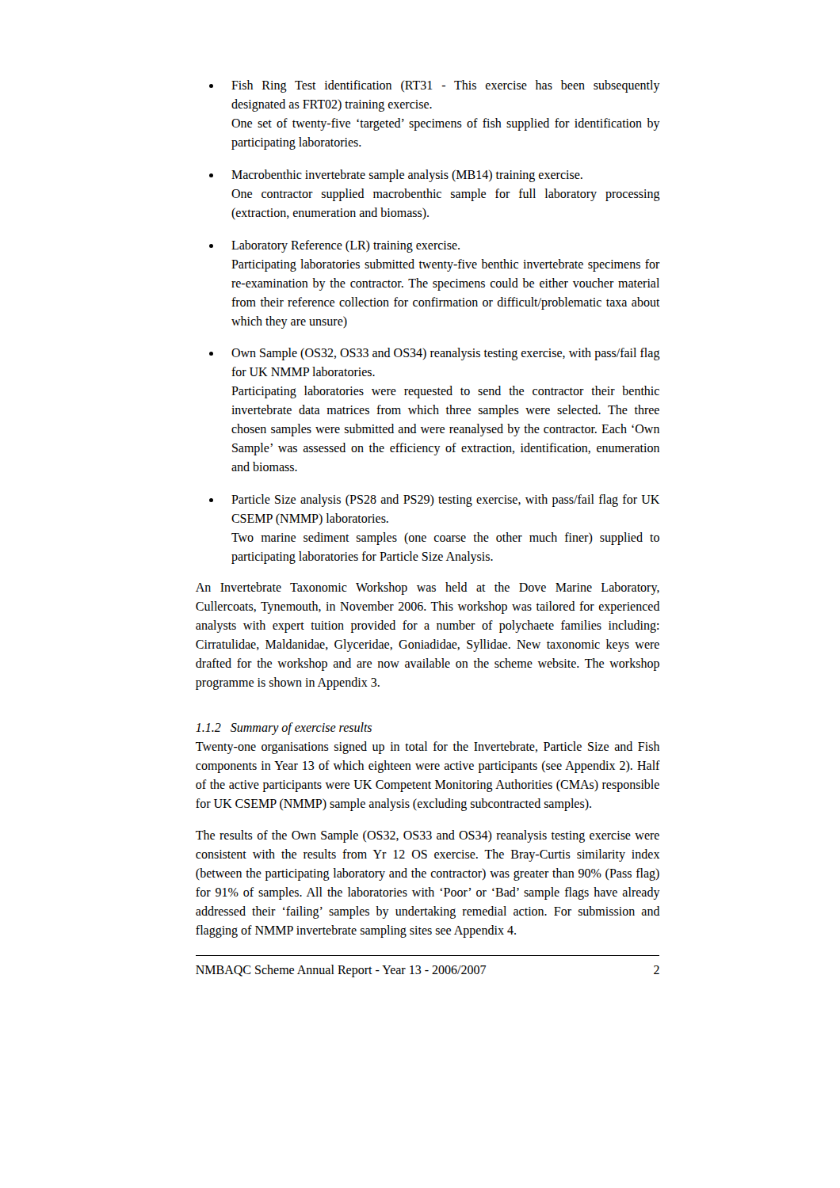Fish Ring Test identification (RT31 - This exercise has been subsequently designated as FRT02) training exercise.
One set of twenty-five ‘targeted’ specimens of fish supplied for identification by participating laboratories.
Macrobenthic invertebrate sample analysis (MB14) training exercise.
One contractor supplied macrobenthic sample for full laboratory processing (extraction, enumeration and biomass).
Laboratory Reference (LR) training exercise.
Participating laboratories submitted twenty-five benthic invertebrate specimens for re-examination by the contractor. The specimens could be either voucher material from their reference collection for confirmation or difficult/problematic taxa about which they are unsure)
Own Sample (OS32, OS33 and OS34) reanalysis testing exercise, with pass/fail flag for UK NMMP laboratories.
Participating laboratories were requested to send the contractor their benthic invertebrate data matrices from which three samples were selected. The three chosen samples were submitted and were reanalysed by the contractor. Each ‘Own Sample’ was assessed on the efficiency of extraction, identification, enumeration and biomass.
Particle Size analysis (PS28 and PS29) testing exercise, with pass/fail flag for UK CSEMP (NMMP) laboratories.
Two marine sediment samples (one coarse the other much finer) supplied to participating laboratories for Particle Size Analysis.
An Invertebrate Taxonomic Workshop was held at the Dove Marine Laboratory, Cullercoats, Tynemouth, in November 2006. This workshop was tailored for experienced analysts with expert tuition provided for a number of polychaete families including: Cirratulidae, Maldanidae, Glyceridae, Goniadidae, Syllidae. New taxonomic keys were drafted for the workshop and are now available on the scheme website. The workshop programme is shown in Appendix 3.
1.1.2 Summary of exercise results
Twenty-one organisations signed up in total for the Invertebrate, Particle Size and Fish components in Year 13 of which eighteen were active participants (see Appendix 2). Half of the active participants were UK Competent Monitoring Authorities (CMAs) responsible for UK CSEMP (NMMP) sample analysis (excluding subcontracted samples).
The results of the Own Sample (OS32, OS33 and OS34) reanalysis testing exercise were consistent with the results from Yr 12 OS exercise. The Bray-Curtis similarity index (between the participating laboratory and the contractor) was greater than 90% (Pass flag) for 91% of samples. All the laboratories with ‘Poor’ or ‘Bad’ sample flags have already addressed their ‘failing’ samples by undertaking remedial action. For submission and flagging of NMMP invertebrate sampling sites see Appendix 4.
NMBAQC Scheme Annual Report - Year 13 - 2006/2007 2